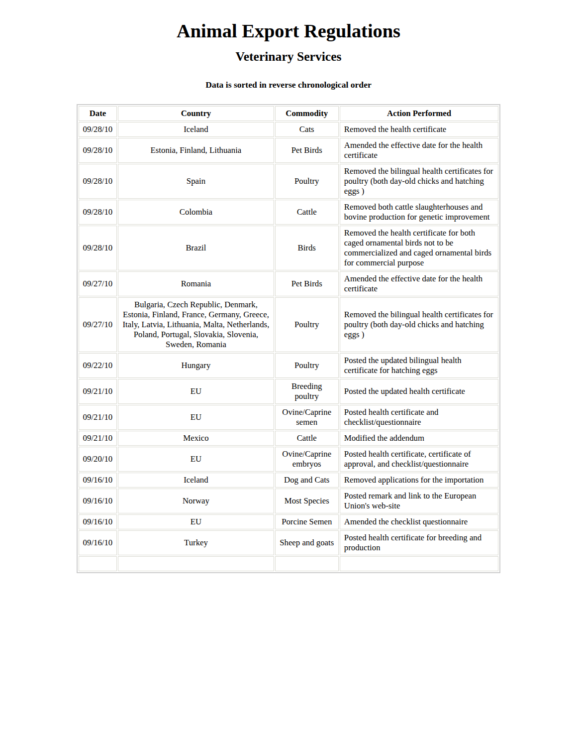Animal Export Regulations
Veterinary Services
Data is sorted in reverse chronological order
| Date | Country | Commodity | Action Performed |
| --- | --- | --- | --- |
| 09/28/10 | Iceland | Cats | Removed the health certificate |
| 09/28/10 | Estonia, Finland, Lithuania | Pet Birds | Amended the effective date for the health certificate |
| 09/28/10 | Spain | Poultry | Removed the bilingual health certificates for poultry (both day-old chicks and hatching eggs ) |
| 09/28/10 | Colombia | Cattle | Removed both cattle slaughterhouses and bovine production for genetic improvement |
| 09/28/10 | Brazil | Birds | Removed the health certificate for both caged ornamental birds not to be commercialized and caged ornamental birds for commercial purpose |
| 09/27/10 | Romania | Pet Birds | Amended the effective date for the health certificate |
| 09/27/10 | Bulgaria, Czech Republic, Denmark, Estonia, Finland, France, Germany, Greece, Italy, Latvia, Lithuania, Malta, Netherlands, Poland, Portugal, Slovakia, Slovenia, Sweden, Romania | Poultry | Removed the bilingual health certificates for poultry (both day-old chicks and hatching eggs ) |
| 09/22/10 | Hungary | Poultry | Posted the updated bilingual health certificate for hatching eggs |
| 09/21/10 | EU | Breeding poultry | Posted the updated health certificate |
| 09/21/10 | EU | Ovine/Caprine semen | Posted health certificate and checklist/questionnaire |
| 09/21/10 | Mexico | Cattle | Modified the addendum |
| 09/20/10 | EU | Ovine/Caprine embryos | Posted health certificate, certificate of approval, and checklist/questionnaire |
| 09/16/10 | Iceland | Dog and Cats | Removed applications for the importation |
| 09/16/10 | Norway | Most Species | Posted remark and link to the European Union's web-site |
| 09/16/10 | EU | Porcine Semen | Amended the checklist questionnaire |
| 09/16/10 | Turkey | Sheep and goats | Posted health certificate for breeding and production |